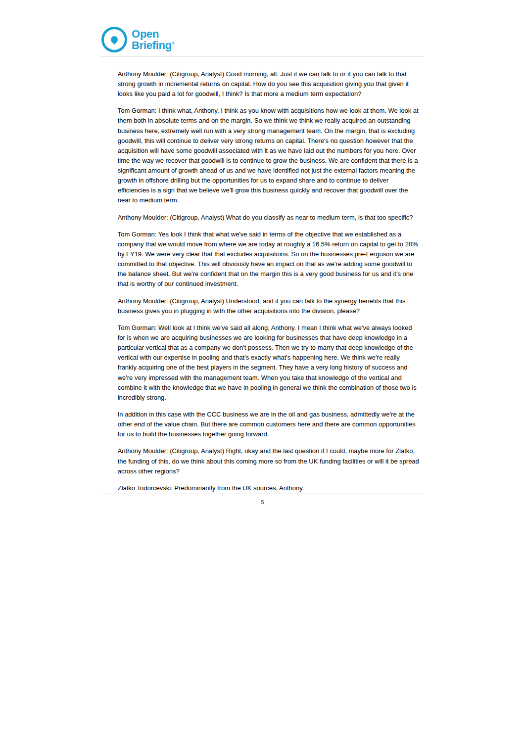| | Open Briefing ® |
Anthony Moulder: (Citigroup, Analyst) Good morning, all. Just if we can talk to or if you can talk to that strong growth in incremental returns on capital. How do you see this acquisition giving you that given it looks like you paid a lot for goodwill, I think? Is that more a medium term expectation?
Tom Gorman: I think what, Anthony, I think as you know with acquisitions how we look at them. We look at them both in absolute terms and on the margin. So we think we think we really acquired an outstanding business here, extremely well run with a very strong management team. On the margin, that is excluding goodwill, this will continue to deliver very strong returns on capital. There's no question however that the acquisition will have some goodwill associated with it as we have laid out the numbers for you here. Over time the way we recover that goodwill is to continue to grow the business. We are confident that there is a significant amount of growth ahead of us and we have identified not just the external factors meaning the growth in offshore drilling but the opportunities for us to expand share and to continue to deliver efficiencies is a sign that we believe we'll grow this business quickly and recover that goodwill over the near to medium term.
Anthony Moulder: (Citigroup, Analyst) What do you classify as near to medium term, is that too specific?
Tom Gorman: Yes look I think that what we've said in terms of the objective that we established as a company that we would move from where we are today at roughly a 16.5% return on capital to get to 20% by FY19. We were very clear that that excludes acquisitions. So on the businesses pre-Ferguson we are committed to that objective. This will obviously have an impact on that as we're adding some goodwill to the balance sheet. But we're confident that on the margin this is a very good business for us and it's one that is worthy of our continued investment.
Anthony Moulder: (Citigroup, Analyst) Understood, and if you can talk to the synergy benefits that this business gives you in plugging in with the other acquisitions into the division, please?
Tom Gorman: Well look at I think we've said all along, Anthony. I mean I think what we've always looked for is when we are acquiring businesses we are looking for businesses that have deep knowledge in a particular vertical that as a company we don't possess. Then we try to marry that deep knowledge of the vertical with our expertise in pooling and that's exactly what's happening here. We think we're really frankly acquiring one of the best players in the segment. They have a very long history of success and we're very impressed with the management team. When you take that knowledge of the vertical and combine it with the knowledge that we have in pooling in general we think the combination of those two is incredibly strong.
In addition in this case with the CCC business we are in the oil and gas business, admittedly we're at the other end of the value chain. But there are common customers here and there are common opportunities for us to build the businesses together going forward.
Anthony Moulder: (Citigroup, Analyst) Right, okay and the last question if I could, maybe more for Zlatko, the funding of this, do we think about this coming more so from the UK funding facilities or will it be spread across other regions?
Zlatko Todorcevski: Predominantly from the UK sources, Anthony.
5